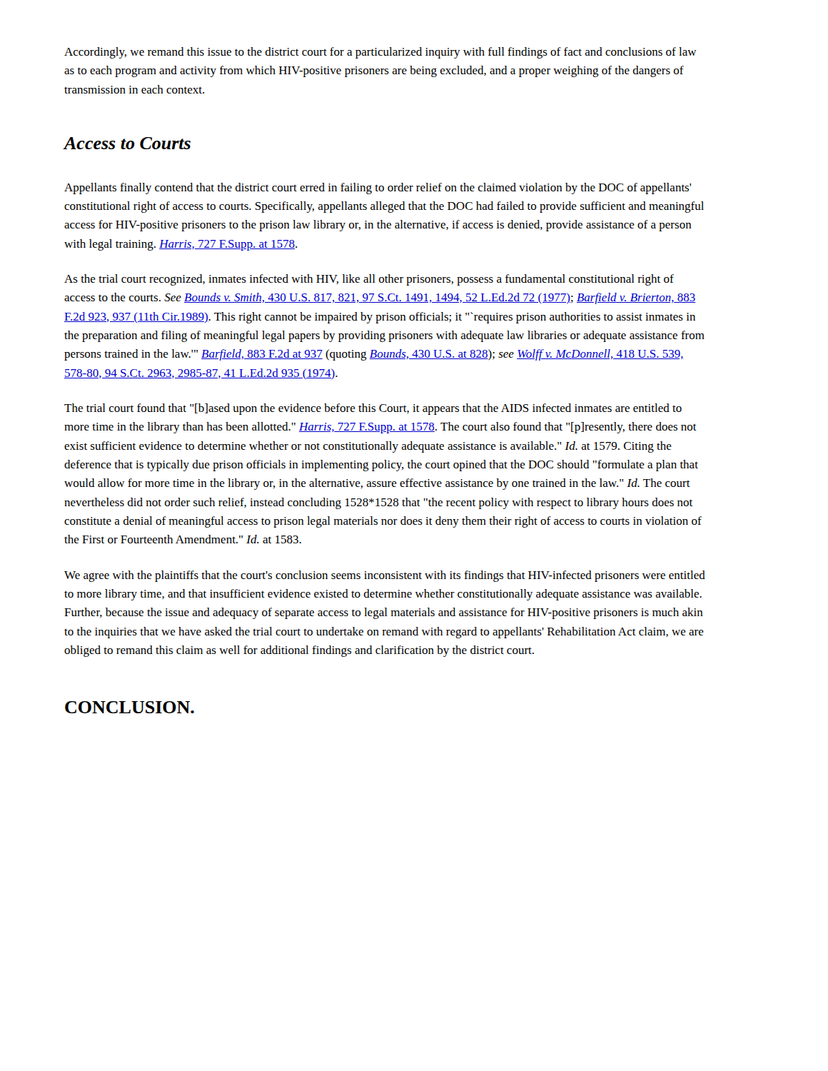Accordingly, we remand this issue to the district court for a particularized inquiry with full findings of fact and conclusions of law as to each program and activity from which HIV-positive prisoners are being excluded, and a proper weighing of the dangers of transmission in each context.
Access to Courts
Appellants finally contend that the district court erred in failing to order relief on the claimed violation by the DOC of appellants' constitutional right of access to courts. Specifically, appellants alleged that the DOC had failed to provide sufficient and meaningful access for HIV-positive prisoners to the prison law library or, in the alternative, if access is denied, provide assistance of a person with legal training. Harris, 727 F.Supp. at 1578.
As the trial court recognized, inmates infected with HIV, like all other prisoners, possess a fundamental constitutional right of access to the courts. See Bounds v. Smith, 430 U.S. 817, 821, 97 S.Ct. 1491, 1494, 52 L.Ed.2d 72 (1977); Barfield v. Brierton, 883 F.2d 923, 937 (11th Cir.1989). This right cannot be impaired by prison officials; it "`requires prison authorities to assist inmates in the preparation and filing of meaningful legal papers by providing prisoners with adequate law libraries or adequate assistance from persons trained in the law.'" Barfield, 883 F.2d at 937 (quoting Bounds, 430 U.S. at 828); see Wolff v. McDonnell, 418 U.S. 539, 578-80, 94 S.Ct. 2963, 2985-87, 41 L.Ed.2d 935 (1974).
The trial court found that "[b]ased upon the evidence before this Court, it appears that the AIDS infected inmates are entitled to more time in the library than has been allotted." Harris, 727 F.Supp. at 1578. The court also found that "[p]resently, there does not exist sufficient evidence to determine whether or not constitutionally adequate assistance is available." Id. at 1579. Citing the deference that is typically due prison officials in implementing policy, the court opined that the DOC should "formulate a plan that would allow for more time in the library or, in the alternative, assure effective assistance by one trained in the law." Id. The court nevertheless did not order such relief, instead concluding 1528*1528 that "the recent policy with respect to library hours does not constitute a denial of meaningful access to prison legal materials nor does it deny them their right of access to courts in violation of the First or Fourteenth Amendment." Id. at 1583.
We agree with the plaintiffs that the court's conclusion seems inconsistent with its findings that HIV-infected prisoners were entitled to more library time, and that insufficient evidence existed to determine whether constitutionally adequate assistance was available. Further, because the issue and adequacy of separate access to legal materials and assistance for HIV-positive prisoners is much akin to the inquiries that we have asked the trial court to undertake on remand with regard to appellants' Rehabilitation Act claim, we are obliged to remand this claim as well for additional findings and clarification by the district court.
CONCLUSION.